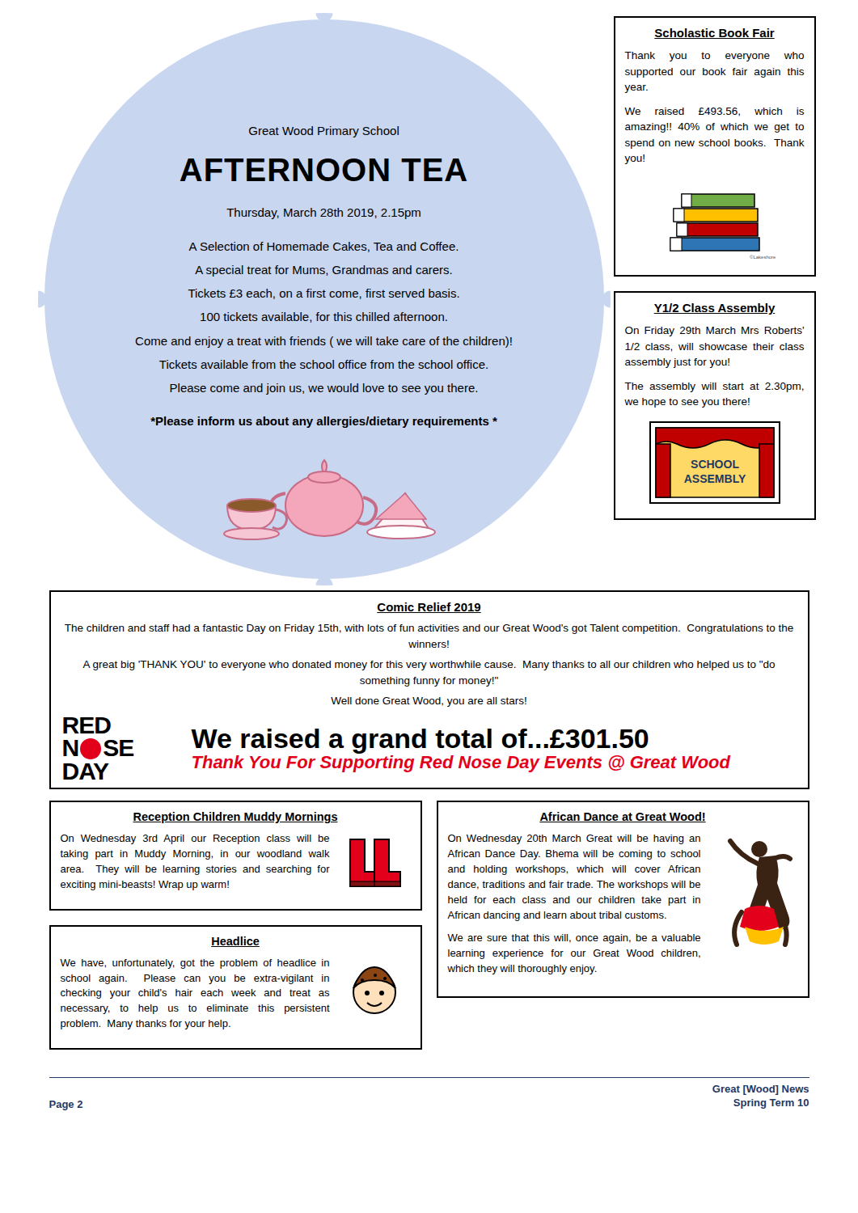Great Wood Primary School
AFTERNOON TEA
Thursday, March 28th 2019, 2.15pm
A Selection of Homemade Cakes, Tea and Coffee.
A special treat for Mums, Grandmas and carers.
Tickets £3 each, on a first come, first served basis.
100 tickets available, for this chilled afternoon.
Come and enjoy a treat with friends ( we will take care of the children)!
Tickets available from the school office from the school office.
Please come and join us, we would love to see you there.
*Please inform us about any allergies/dietary requirements *
Scholastic Book Fair
Thank you to everyone who supported our book fair again this year.
We raised £493.56, which is amazing!! 40% of which we get to spend on new school books. Thank you!
©Lakeshore
Y1/2 Class Assembly
On Friday 29th March Mrs Roberts' 1/2 class, will showcase their class assembly just for you!
The assembly will start at 2.30pm, we hope to see you there!
SCHOOL ASSEMBLY
Comic Relief 2019
The children and staff had a fantastic Day on Friday 15th, with lots of fun activities and our Great Wood's got Talent competition. Congratulations to the winners!
A great big 'THANK YOU' to everyone who donated money for this very worthwhile cause. Many thanks to all our children who helped us to "do something funny for money!"
Well done Great Wood, you are all stars!
RED
N SE
DAY
We raised a grand total of...£301.50
Thank You For Supporting Red Nose Day Events @ Great Wood
Reception Children Muddy Mornings
On Wednesday 3rd April our Reception class will be taking part in Muddy Morning, in our woodland walk area. They will be learning stories and searching for exciting mini-beasts! Wrap up warm!
Headlice
We have, unfortunately, got the problem of headlice in school again. Please can you be extra-vigilant in checking your child's hair each week and treat as necessary, to help us to eliminate this persistent problem. Many thanks for your help.
African Dance at Great Wood!
On Wednesday 20th March Great will be having an African Dance Day. Bhema will be coming to school and holding workshops, which will cover African dance, traditions and fair trade. The workshops will be held for each class and our children take part in African dancing and learn about tribal customs.
We are sure that this will, once again, be a valuable learning experience for our Great Wood children, which they will thoroughly enjoy.
Page 2
Great [Wood] News
Spring Term 10